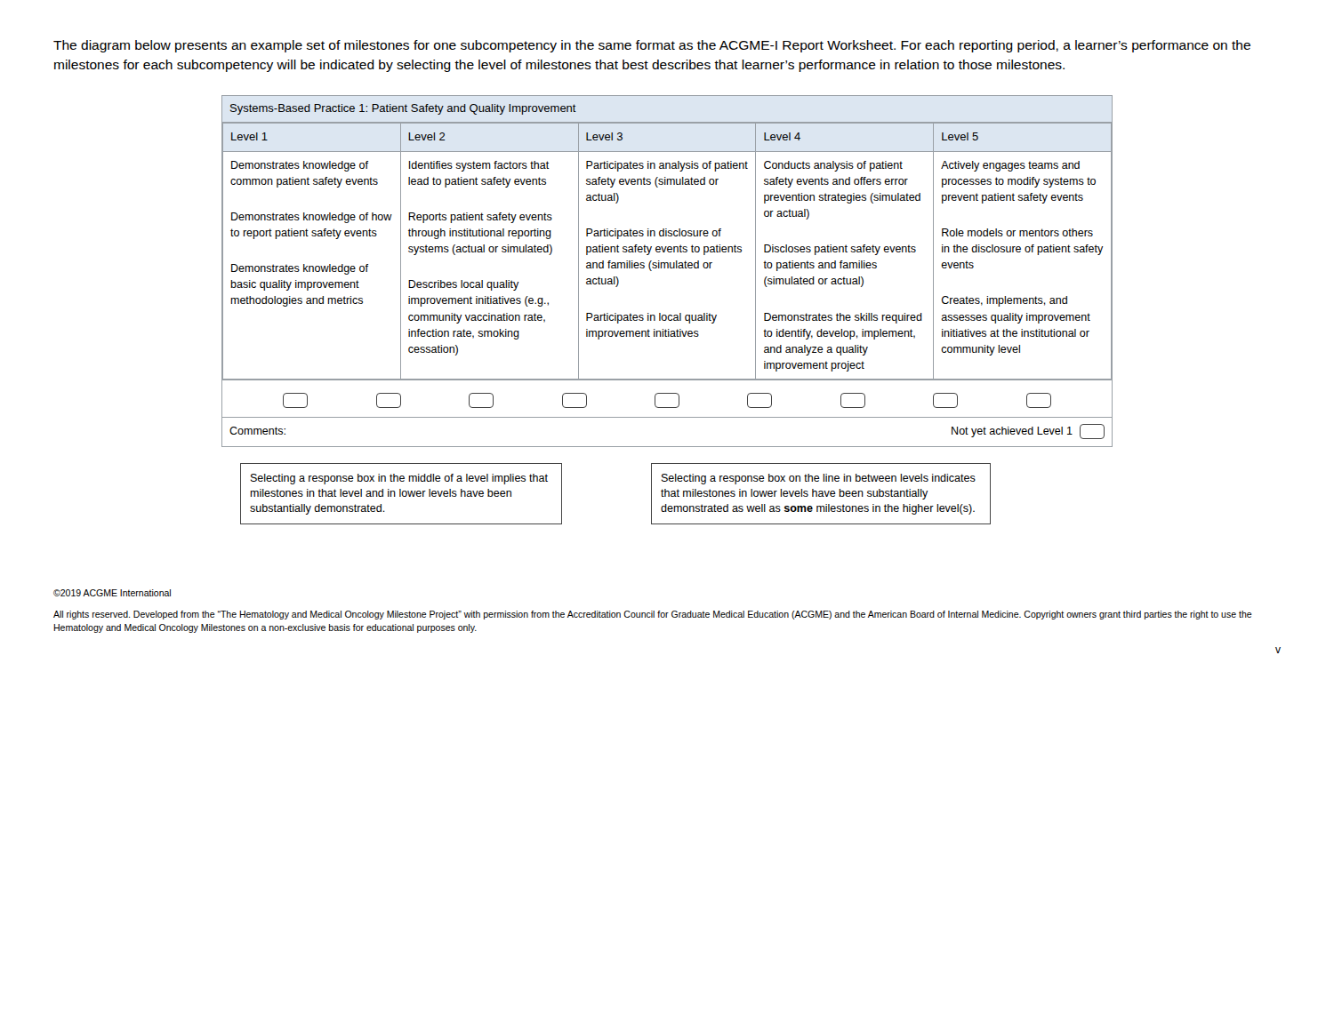The diagram below presents an example set of milestones for one subcompetency in the same format as the ACGME-I Report Worksheet. For each reporting period, a learner’s performance on the milestones for each subcompetency will be indicated by selecting the level of milestones that best describes that learner’s performance in relation to those milestones.
Systems-Based Practice 1: Patient Safety and Quality Improvement
| Level 1 | Level 2 | Level 3 | Level 4 | Level 5 |
| --- | --- | --- | --- | --- |
| Demonstrates knowledge of common patient safety events Demonstrates knowledge of how to report patient safety events Demonstrates knowledge of basic quality improvement methodologies and metrics | Identifies system factors that lead to patient safety events Reports patient safety events through institutional reporting systems (actual or simulated) Describes local quality improvement initiatives (e.g., community vaccination rate, infection rate, smoking cessation) | Participates in analysis of patient safety events (simulated or actual) Participates in disclosure of patient safety events to patients and families (simulated or actual) Participates in local quality improvement initiatives | Conducts analysis of patient safety events and offers error prevention strategies (simulated or actual) Discloses patient safety events to patients and families (simulated or actual) Demonstrates the skills required to identify, develop, implement, and analyze a quality improvement project | Actively engages teams and processes to modify systems to prevent patient safety events Role models or mentors others in the disclosure of patient safety events Creates, implements, and assesses quality improvement initiatives at the institutional or community level |
Comments: Not yet achieved Level 1
Selecting a response box in the middle of a level implies that milestones in that level and in lower levels have been substantially demonstrated.
Selecting a response box on the line in between levels indicates that milestones in lower levels have been substantially demonstrated as well as some milestones in the higher level(s).
©2019 ACGME International
All rights reserved. Developed from the “The Hematology and Medical Oncology Milestone Project” with permission from the Accreditation Council for Graduate Medical Education (ACGME) and the American Board of Internal Medicine. Copyright owners grant third parties the right to use the Hematology and Medical Oncology Milestones on a non-exclusive basis for educational purposes only.
v